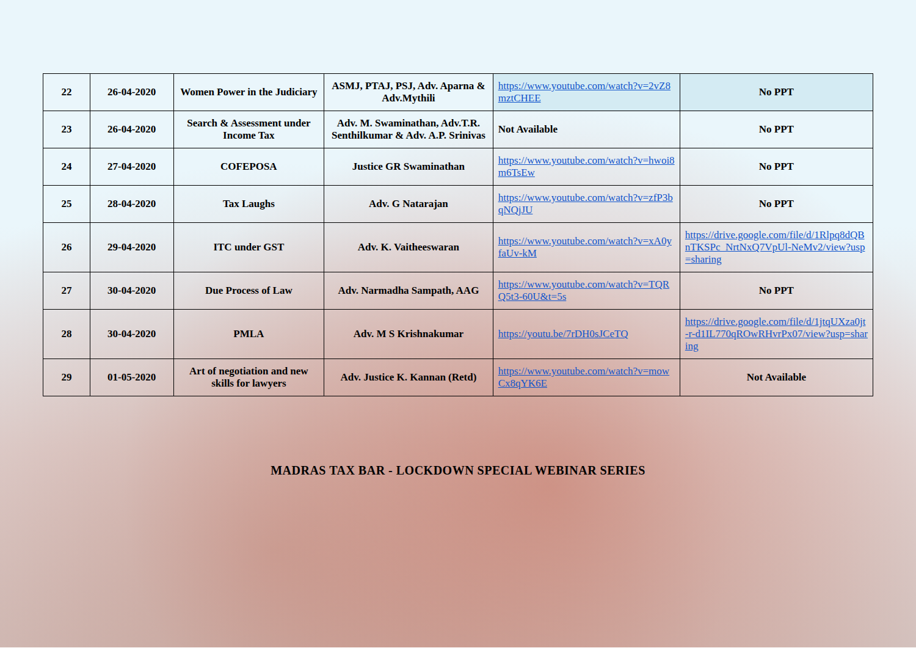| 22 | 26-04-2020 | Women Power in the Judiciary | ASMJ, PTAJ, PSJ, Adv. Aparna & Adv.Mythili | https://www.youtube.com/watch?v=2vZ8mztCHEE | No PPT |
| 23 | 26-04-2020 | Search & Assessment under Income Tax | Adv. M. Swaminathan, Adv.T.R. Senthilkumar & Adv. A.P. Srinivas | Not Available | No PPT |
| 24 | 27-04-2020 | COFEPOSA | Justice GR Swaminathan | https://www.youtube.com/watch?v=hwoi8m6TsEw | No PPT |
| 25 | 28-04-2020 | Tax Laughs | Adv. G Natarajan | https://www.youtube.com/watch?v=zfP3bqNQjJU | No PPT |
| 26 | 29-04-2020 | ITC under GST | Adv. K. Vaitheeswaran | https://www.youtube.com/watch?v=xA0yfaUv-kM | https://drive.google.com/file/d/1Rlpq8dQBnTKSPc_NrtNxQ7VpUl-NeMv2/view?usp=sharing |
| 27 | 30-04-2020 | Due Process of Law | Adv. Narmadha Sampath, AAG | https://www.youtube.com/watch?v=TQRQ5t3-60U&t=5s | No PPT |
| 28 | 30-04-2020 | PMLA | Adv. M S Krishnakumar | https://youtu.be/7rDH0sJCeTQ | https://drive.google.com/file/d/1jtqUXza0jt-r-d1IL770qROwRHvrPx07/view?usp=sharing |
| 29 | 01-05-2020 | Art of negotiation and new skills for lawyers | Adv. Justice K. Kannan (Retd) | https://www.youtube.com/watch?v=mowCx8qYK6E | Not Available |
MADRAS TAX BAR - LOCKDOWN SPECIAL WEBINAR SERIES